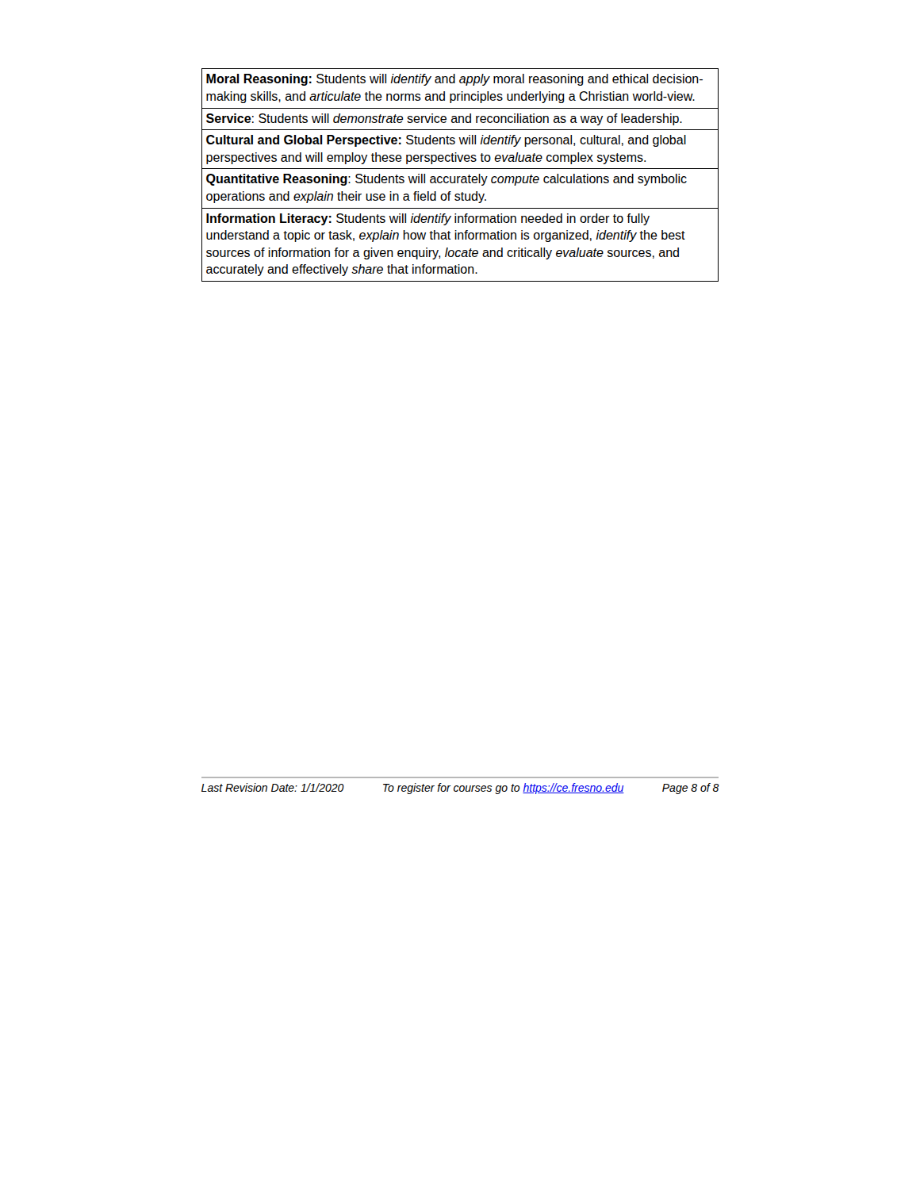| Moral Reasoning: Students will identify and apply moral reasoning and ethical decision-making skills, and articulate the norms and principles underlying a Christian world-view. |
| Service : Students will demonstrate service and reconciliation as a way of leadership. |
| Cultural and Global Perspective: Students will identify personal, cultural, and global perspectives and will employ these perspectives to evaluate complex systems. |
| Quantitative Reasoning : Students will accurately compute calculations and symbolic operations and explain their use in a field of study. |
| Information Literacy: Students will identify information needed in order to fully understand a topic or task, explain how that information is organized, identify the best sources of information for a given enquiry, locate and critically evaluate sources, and accurately and effectively share that information. |
Last Revision Date: 1/1/2020
To register for courses go to https://ce.fresno.edu
Page 8 of 8